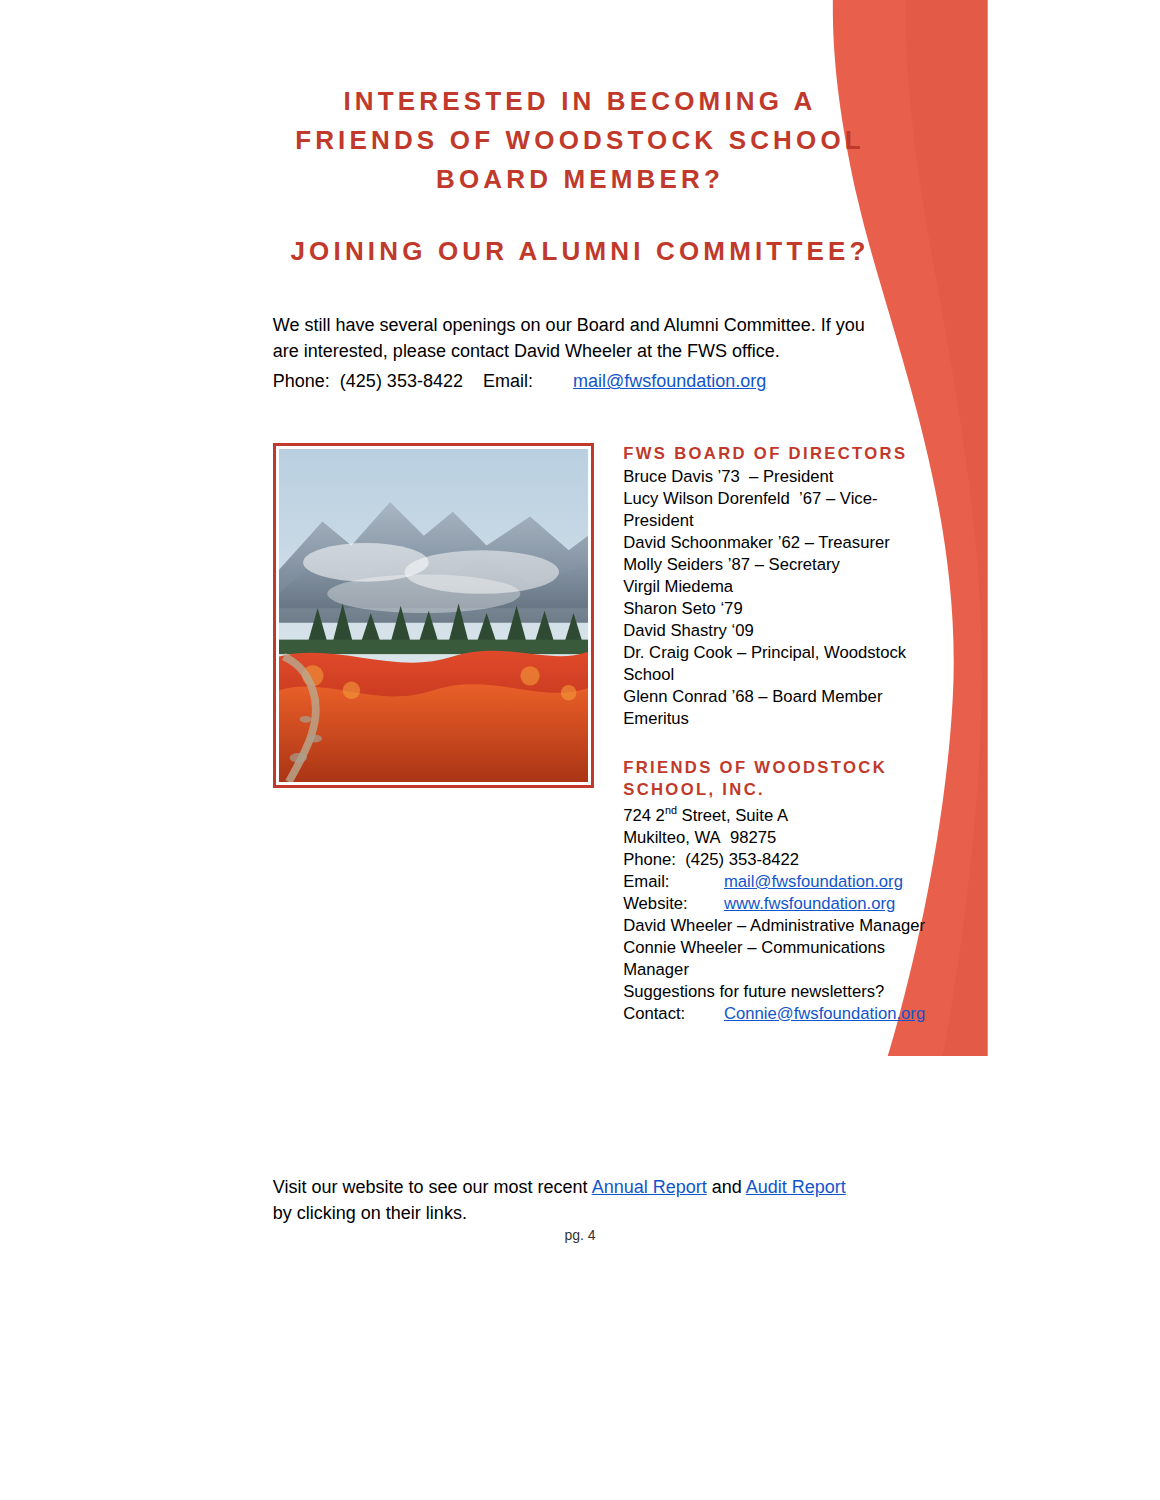Interested in becoming a Friends of Woodstock School Board Member?
Joining our Alumni Committee?
We still have several openings on our Board and Alumni Committee. If you are interested, please contact David Wheeler at the FWS office.
Phone: (425) 353-8422 Email: mail@fwsfoundation.org
FWS Board of Directors
Bruce Davis ’73 – President
Lucy Wilson Dorenfeld ’67 – Vice-President
David Schoonmaker ’62 – Treasurer
Molly Seiders ’87 – Secretary
Virgil Miedema
Sharon Seto ‘79
David Shastry ‘09
Dr. Craig Cook – Principal, Woodstock School
Glenn Conrad ’68 – Board Member Emeritus
Friends of Woodstock School, Inc.
724 2nd Street, Suite A
Mukilteo, WA 98275
Phone: (425) 353-8422
Email: mail@fwsfoundation.org
Website: www.fwsfoundation.org
David Wheeler – Administrative Manager
Connie Wheeler – Communications Manager
Suggestions for future newsletters?
Contact: Connie@fwsfoundation.org
Visit our website to see our most recent Annual Report and Audit Report
by clicking on their links.
pg. 4